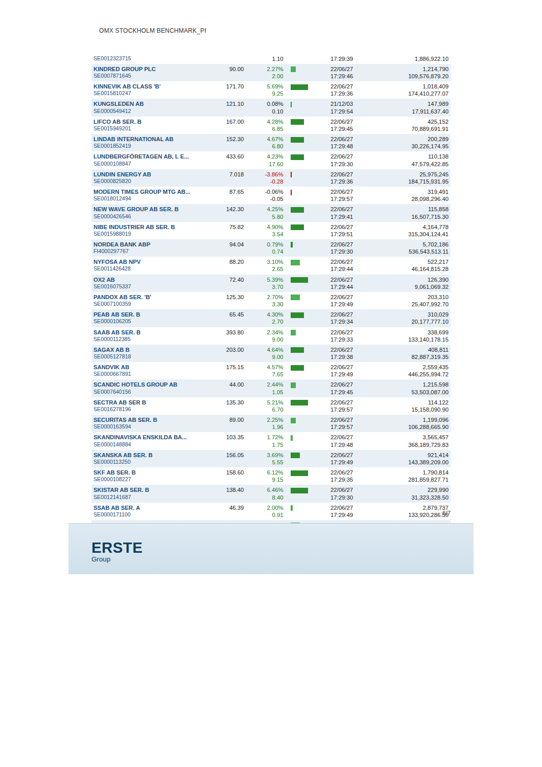OMX STOCKHOLM BENCHMARK_PI
| SE0012323715 | | 1.10 | | 17:29:39 | 1,886,922.10 |
| KINDRED GROUP PLC SE0007871645 | 90.00 | 2.27% 2.00 | | 22/06/27 17:29:46 | 1,214,790 109,576,879.20 |
| KINNEVIK AB CLASS 'B' SE0015810247 | 171.70 | 5.69% 9.25 | | 22/06/27 17:29:36 | 1,018,409 174,410,277.07 |
| KUNGSLEDEN AB SE0000549412 | 121.10 | 0.08% 0.10 | | 21/12/03 17:29:54 | 147,989 17,911,637.40 |
| LIFCO AB SER. B SE0015949201 | 167.00 | 4.28% 6.85 | | 22/06/27 17:29:45 | 425,152 70,889,691.91 |
| LINDAB INTERNATIONAL AB SE0001852419 | 152.30 | 4.67% 6.80 | | 22/06/27 17:29:48 | 200,289 30,226,174.95 |
| LUNDBERGFÖRETAGEN AB, L E... SE0000108847 | 433.60 | 4.23% 17.60 | | 22/06/27 17:29:30 | 110,138 47,579,422.85 |
| LUNDIN ENERGY AB SE0000825820 | 7.018 | -3.86% -0.28 | | 22/06/27 17:29:36 | 25,975,245 184,715,931.95 |
| MODERN TIMES GROUP MTG AB... SE0018012494 | 87.65 | -0.06% -0.05 | | 22/06/27 17:29:57 | 319,491 28,098,296.40 |
| NEW WAVE GROUP AB SER. B SE0000426546 | 142.30 | 4.25% 5.80 | | 22/06/27 17:29:41 | 115,858 16,507,715.30 |
| NIBE INDUSTRIER AB SER. B SE0015988019 | 75.82 | 4.90% 3.54 | | 22/06/27 17:29:51 | 4,164,778 315,304,124.41 |
| NORDEA BANK ABP FI4000297767 | 94.04 | 0.79% 0.74 | | 22/06/27 17:29:30 | 5,702,186 536,543,513.11 |
| NYFOSA AB NPV SE0011426428 | 88.20 | 3.10% 2.65 | | 22/06/27 17:29:44 | 522,217 46,164,815.28 |
| OX2 AB SE0016075337 | 72.40 | 5.39% 3.70 | | 22/06/27 17:29:44 | 126,390 9,061,069.32 |
| PANDOX AB SER. 'B' SE0007100359 | 125.30 | 2.70% 3.30 | | 22/06/27 17:29:49 | 203,310 25,407,992.70 |
| PEAB AB SER. B SE0000106205 | 65.45 | 4.30% 2.70 | | 22/06/27 17:29:34 | 310,029 20,177,777.10 |
| SAAB AB SER. B SE0000112385 | 393.80 | 2.34% 9.00 | | 22/06/27 17:29:33 | 338,699 133,140,178.15 |
| SAGAX AB B SE0005127818 | 203.00 | 4.64% 9.00 | | 22/06/27 17:29:38 | 408,811 82,887,319.35 |
| SANDVIK AB SE0000667891 | 175.15 | 4.57% 7.65 | | 22/06/27 17:29:49 | 2,559,435 446,255,994.72 |
| SCANDIC HOTELS GROUP AB SE0007640156 | 44.00 | 2.44% 1.05 | | 22/06/27 17:29:45 | 1,215,598 53,503,087.00 |
| SECTRA AB SER B SE0016278196 | 135.30 | 5.21% 6.70 | | 22/06/27 17:29:57 | 114,122 15,158,090.90 |
| SECURITAS AB SER. B SE0000163594 | 89.00 | 2.25% 1.96 | | 22/06/27 17:29:57 | 1,199,096 106,288,665.90 |
| SKANDINAVISKA ENSKILDA BA... SE0000148884 | 103.35 | 1.72% 1.75 | | 22/06/27 17:29:48 | 3,565,457 368,189,729.83 |
| SKANSKA AB SER. B SE0000113250 | 156.05 | 3.69% 5.55 | | 22/06/27 17:29:49 | 921,414 143,389,209.00 |
| SKF AB SER. B SE0000108227 | 158.60 | 6.12% 9.15 | | 22/06/27 17:29:35 | 1,790,814 281,859,827.71 |
| SKISTAR AB SER. B SE0012141687 | 138.40 | 6.46% 8.40 | | 22/06/27 17:29:30 | 229,990 31,323,328.50 |
| SSAB AB SER. A SE0000171100 | 46.39 | 2.00% 0.91 | | 22/06/27 17:29:49 | 2,879,737 133,920,286.56 |
| SSAB AB SER. B SE0000120669 | 43.65 | 2.95% 1.25 | | 22/06/27 17:29:53 | 4,809,513 210,876,245.19 |
6/7
ERSTE
Group